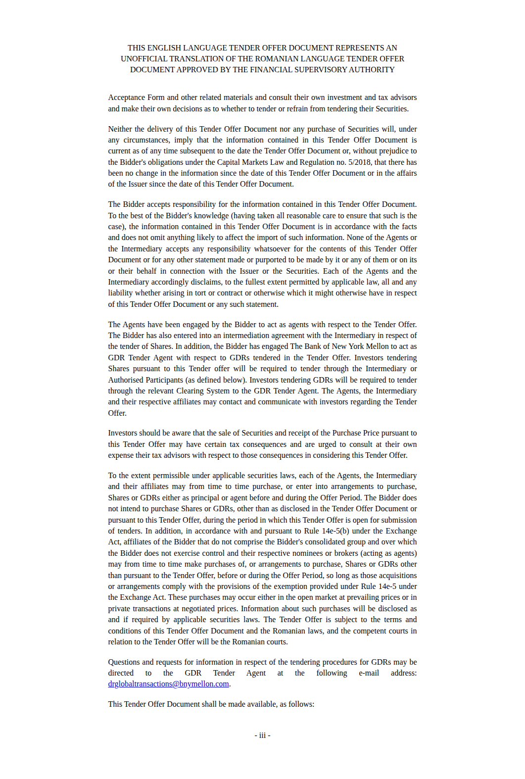THIS ENGLISH LANGUAGE TENDER OFFER DOCUMENT REPRESENTS AN UNOFFICIAL TRANSLATION OF THE ROMANIAN LANGUAGE TENDER OFFER DOCUMENT APPROVED BY THE FINANCIAL SUPERVISORY AUTHORITY
Acceptance Form and other related materials and consult their own investment and tax advisors and make their own decisions as to whether to tender or refrain from tendering their Securities.
Neither the delivery of this Tender Offer Document nor any purchase of Securities will, under any circumstances, imply that the information contained in this Tender Offer Document is current as of any time subsequent to the date the Tender Offer Document or, without prejudice to the Bidder's obligations under the Capital Markets Law and Regulation no. 5/2018, that there has been no change in the information since the date of this Tender Offer Document or in the affairs of the Issuer since the date of this Tender Offer Document.
The Bidder accepts responsibility for the information contained in this Tender Offer Document. To the best of the Bidder's knowledge (having taken all reasonable care to ensure that such is the case), the information contained in this Tender Offer Document is in accordance with the facts and does not omit anything likely to affect the import of such information. None of the Agents or the Intermediary accepts any responsibility whatsoever for the contents of this Tender Offer Document or for any other statement made or purported to be made by it or any of them or on its or their behalf in connection with the Issuer or the Securities. Each of the Agents and the Intermediary accordingly disclaims, to the fullest extent permitted by applicable law, all and any liability whether arising in tort or contract or otherwise which it might otherwise have in respect of this Tender Offer Document or any such statement.
The Agents have been engaged by the Bidder to act as agents with respect to the Tender Offer. The Bidder has also entered into an intermediation agreement with the Intermediary in respect of the tender of Shares. In addition, the Bidder has engaged The Bank of New York Mellon to act as GDR Tender Agent with respect to GDRs tendered in the Tender Offer. Investors tendering Shares pursuant to this Tender offer will be required to tender through the Intermediary or Authorised Participants (as defined below). Investors tendering GDRs will be required to tender through the relevant Clearing System to the GDR Tender Agent. The Agents, the Intermediary and their respective affiliates may contact and communicate with investors regarding the Tender Offer.
Investors should be aware that the sale of Securities and receipt of the Purchase Price pursuant to this Tender Offer may have certain tax consequences and are urged to consult at their own expense their tax advisors with respect to those consequences in considering this Tender Offer.
To the extent permissible under applicable securities laws, each of the Agents, the Intermediary and their affiliates may from time to time purchase, or enter into arrangements to purchase, Shares or GDRs either as principal or agent before and during the Offer Period. The Bidder does not intend to purchase Shares or GDRs, other than as disclosed in the Tender Offer Document or pursuant to this Tender Offer, during the period in which this Tender Offer is open for submission of tenders. In addition, in accordance with and pursuant to Rule 14e-5(b) under the Exchange Act, affiliates of the Bidder that do not comprise the Bidder's consolidated group and over which the Bidder does not exercise control and their respective nominees or brokers (acting as agents) may from time to time make purchases of, or arrangements to purchase, Shares or GDRs other than pursuant to the Tender Offer, before or during the Offer Period, so long as those acquisitions or arrangements comply with the provisions of the exemption provided under Rule 14e-5 under the Exchange Act. These purchases may occur either in the open market at prevailing prices or in private transactions at negotiated prices. Information about such purchases will be disclosed as and if required by applicable securities laws. The Tender Offer is subject to the terms and conditions of this Tender Offer Document and the Romanian laws, and the competent courts in relation to the Tender Offer will be the Romanian courts.
Questions and requests for information in respect of the tendering procedures for GDRs may be directed to the GDR Tender Agent at the following e-mail address: drglobaltransactions@bnymellon.com.
This Tender Offer Document shall be made available, as follows:
- iii -